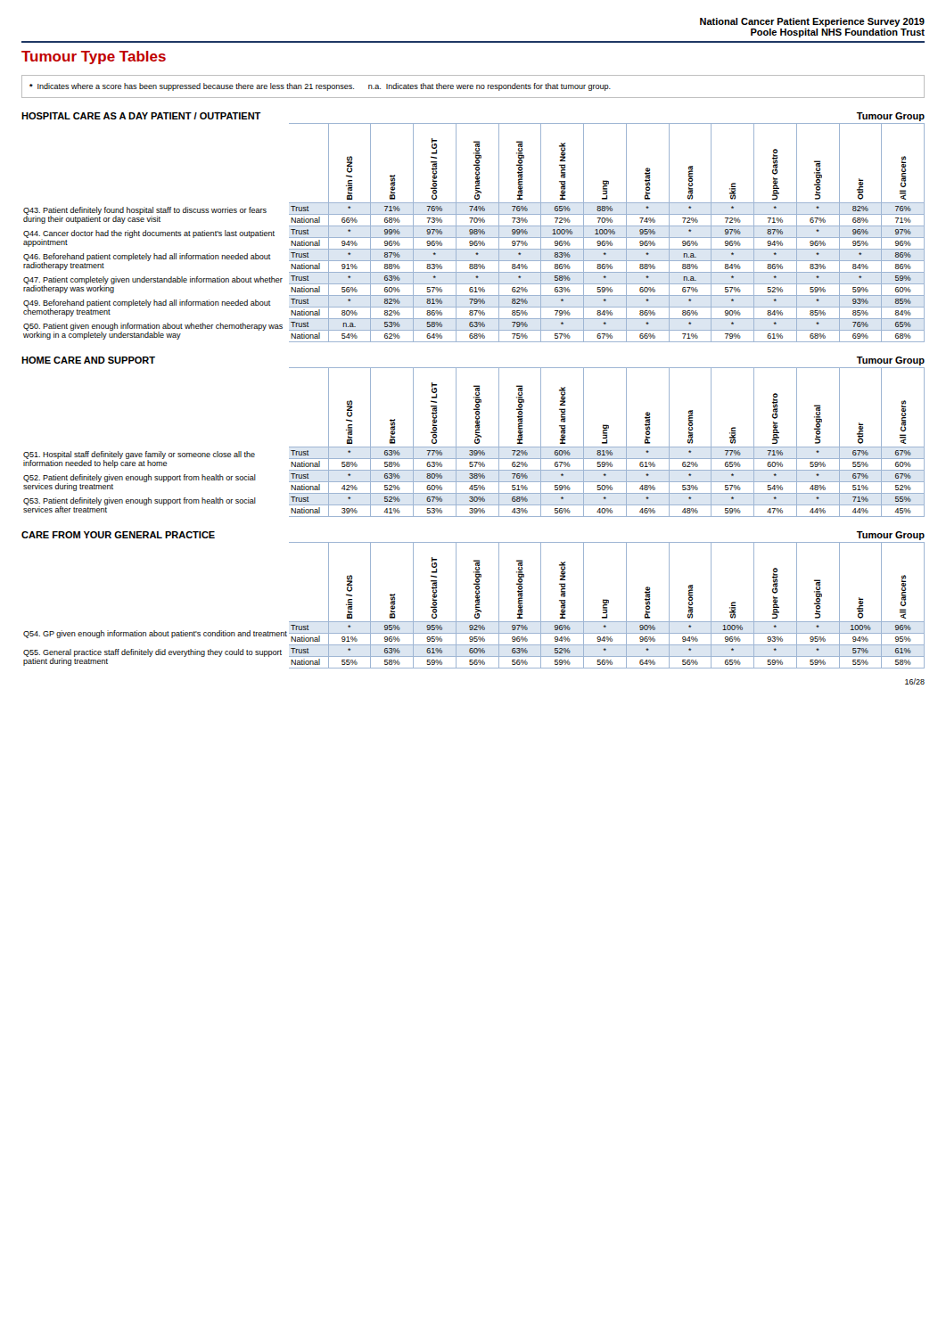National Cancer Patient Experience Survey 2019
Poole Hospital NHS Foundation Trust
Tumour Type Tables
* Indicates where a score has been suppressed because there are less than 21 responses. n.a. Indicates that there were no respondents for that tumour group.
HOSPITAL CARE AS A DAY PATIENT / OUTPATIENT
Tumour Group
| | | Brain / CNS | Breast | Colorectal / LGT | Gynaecological | Haematological | Head and Neck | Lung | Prostate | Sarcoma | Skin | Upper Gastro | Urological | Other | All Cancers |
| --- | --- | --- | --- | --- | --- | --- | --- | --- | --- | --- | --- | --- | --- | --- | --- |
| Q43. Patient definitely found hospital staff to discuss worries or fears during their outpatient or day case visit | Trust | * | 71% | 76% | 74% | 76% | 65% | 88% | * | * | * | * | * | 82% | 76% |
| National | 66% | 68% | 73% | 70% | 73% | 72% | 70% | 74% | 72% | 72% | 71% | 67% | 68% | 71% |
| Q44. Cancer doctor had the right documents at patient's last outpatient appointment | Trust | * | 99% | 97% | 98% | 99% | 100% | 100% | 95% | * | 97% | 87% | * | 96% | 97% |
| National | 94% | 96% | 96% | 96% | 97% | 96% | 96% | 96% | 96% | 96% | 94% | 96% | 95% | 96% |
| Q46. Beforehand patient completely had all information needed about radiotherapy treatment | Trust | * | 87% | * | * | * | 83% | * | * | n.a. | * | * | * | * | 86% |
| National | 91% | 88% | 83% | 88% | 84% | 86% | 86% | 88% | 88% | 84% | 86% | 83% | 84% | 86% |
| Q47. Patient completely given understandable information about whether radiotherapy was working | Trust | * | 63% | * | * | * | 58% | * | * | n.a. | * | * | * | * | 59% |
| National | 56% | 60% | 57% | 61% | 62% | 63% | 59% | 60% | 67% | 57% | 52% | 59% | 59% | 60% |
| Q49. Beforehand patient completely had all information needed about chemotherapy treatment | Trust | * | 82% | 81% | 79% | 82% | * | * | * | * | * | * | * | 93% | 85% |
| National | 80% | 82% | 86% | 87% | 85% | 79% | 84% | 86% | 86% | 90% | 84% | 85% | 85% | 84% |
| Q50. Patient given enough information about whether chemotherapy was working in a completely understandable way | Trust | n.a. | 53% | 58% | 63% | 79% | * | * | * | * | * | * | * | 76% | 65% |
| National | 54% | 62% | 64% | 68% | 75% | 57% | 67% | 66% | 71% | 79% | 61% | 68% | 69% | 68% |
HOME CARE AND SUPPORT
Tumour Group
| | | Brain / CNS | Breast | Colorectal / LGT | Gynaecological | Haematological | Head and Neck | Lung | Prostate | Sarcoma | Skin | Upper Gastro | Urological | Other | All Cancers |
| --- | --- | --- | --- | --- | --- | --- | --- | --- | --- | --- | --- | --- | --- | --- | --- |
| Q51. Hospital staff definitely gave family or someone close all the information needed to help care at home | Trust | * | 63% | 77% | 39% | 72% | 60% | 81% | * | * | 77% | 71% | * | 67% | 67% |
| National | 58% | 58% | 63% | 57% | 62% | 67% | 59% | 61% | 62% | 65% | 60% | 59% | 55% | 60% |
| Q52. Patient definitely given enough support from health or social services during treatment | Trust | * | 63% | 80% | 38% | 76% | * | * | * | * | * | * | * | 67% | 67% |
| National | 42% | 52% | 60% | 45% | 51% | 59% | 50% | 48% | 53% | 57% | 54% | 48% | 51% | 52% |
| Q53. Patient definitely given enough support from health or social services after treatment | Trust | * | 52% | 67% | 30% | 68% | * | * | * | * | * | * | * | 71% | 55% |
| National | 39% | 41% | 53% | 39% | 43% | 56% | 40% | 46% | 48% | 59% | 47% | 44% | 44% | 45% |
CARE FROM YOUR GENERAL PRACTICE
Tumour Group
| | | Brain / CNS | Breast | Colorectal / LGT | Gynaecological | Haematological | Head and Neck | Lung | Prostate | Sarcoma | Skin | Upper Gastro | Urological | Other | All Cancers |
| --- | --- | --- | --- | --- | --- | --- | --- | --- | --- | --- | --- | --- | --- | --- | --- |
| Q54. GP given enough information about patient's condition and treatment | Trust | * | 95% | 95% | 92% | 97% | 96% | * | 90% | * | 100% | * | * | 100% | 96% |
| National | 91% | 96% | 95% | 95% | 96% | 94% | 94% | 96% | 94% | 96% | 93% | 95% | 94% | 95% |
| Q55. General practice staff definitely did everything they could to support patient during treatment | Trust | * | 63% | 61% | 60% | 63% | 52% | * | * | * | * | * | * | 57% | 61% |
| National | 55% | 58% | 59% | 56% | 56% | 59% | 56% | 64% | 56% | 65% | 59% | 59% | 55% | 58% |
16/28